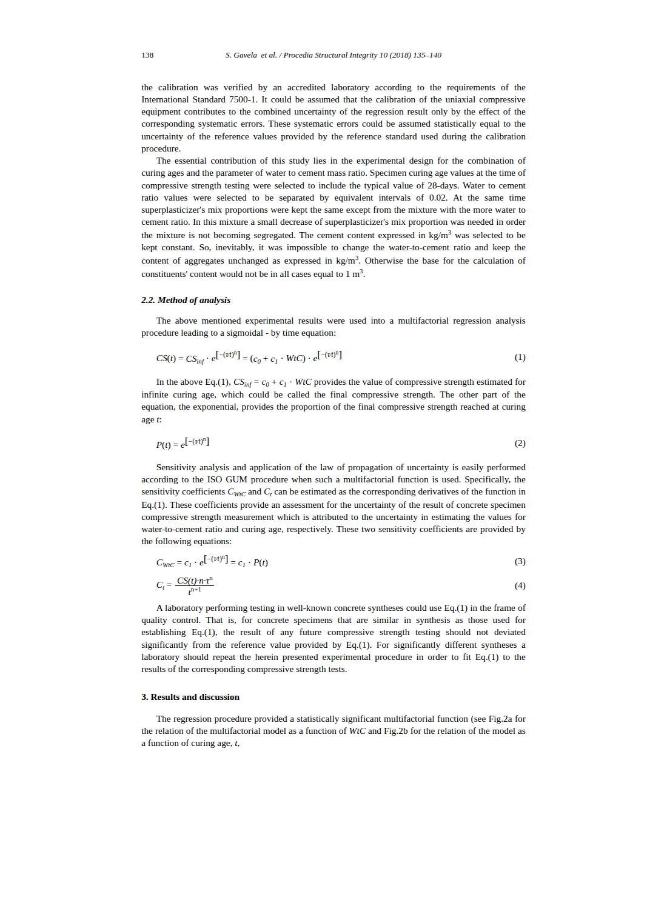138
S. Gavela et al. / Procedia Structural Integrity 10 (2018) 135–140
the calibration was verified by an accredited laboratory according to the requirements of the International Standard 7500-1. It could be assumed that the calibration of the uniaxial compressive equipment contributes to the combined uncertainty of the regression result only by the effect of the corresponding systematic errors. These systematic errors could be assumed statistically equal to the uncertainty of the reference values provided by the reference standard used during the calibration procedure.
The essential contribution of this study lies in the experimental design for the combination of curing ages and the parameter of water to cement mass ratio. Specimen curing age values at the time of compressive strength testing were selected to include the typical value of 28-days. Water to cement ratio values were selected to be separated by equivalent intervals of 0.02. At the same time superplasticizer's mix proportions were kept the same except from the mixture with the more water to cement ratio. In this mixture a small decrease of superplasticizer's mix proportion was needed in order the mixture is not becoming segregated. The cement content expressed in kg/m3 was selected to be kept constant. So, inevitably, it was impossible to change the water-to-cement ratio and keep the content of aggregates unchanged as expressed in kg/m3. Otherwise the base for the calculation of constituents' content would not be in all cases equal to 1 m3.
2.2. Method of analysis
The above mentioned experimental results were used into a multifactorial regression analysis procedure leading to a sigmoidal - by time equation:
CS(t) = CSinf · e[−(τ⁄t)n] = (c0 + c1 · WtC) · e[−(τ⁄t)n]
(1)
In the above Eq.(1), CSinf = c0 + c1 · WtC provides the value of compressive strength estimated for infinite curing age, which could be called the final compressive strength. The other part of the equation, the exponential, provides the proportion of the final compressive strength reached at curing age t:
P(t) = e[−(τ⁄t)n]
(2)
Sensitivity analysis and application of the law of propagation of uncertainty is easily performed according to the ISO GUM procedure when such a multifactorial function is used. Specifically, the sensitivity coefficients CWtC and Ct can be estimated as the corresponding derivatives of the function in Eq.(1). These coefficients provide an assessment for the uncertainty of the result of concrete specimen compressive strength measurement which is attributed to the uncertainty in estimating the values for water-to-cement ratio and curing age, respectively. These two sensitivity coefficients are provided by the following equations:
CWtC = c1 · e[−(τ⁄t)n] = c1 · P(t)
(3)
Ct = CS(t)·n·τn tn+1
(4)
A laboratory performing testing in well-known concrete syntheses could use Eq.(1) in the frame of quality control. That is, for concrete specimens that are similar in synthesis as those used for establishing Eq.(1), the result of any future compressive strength testing should not deviated significantly from the reference value provided by Eq.(1). For significantly different syntheses a laboratory should repeat the herein presented experimental procedure in order to fit Eq.(1) to the results of the corresponding compressive strength tests.
3. Results and discussion
The regression procedure provided a statistically significant multifactorial function (see Fig.2a for the relation of the multifactorial model as a function of WtC and Fig.2b for the relation of the model as a function of curing age, t,